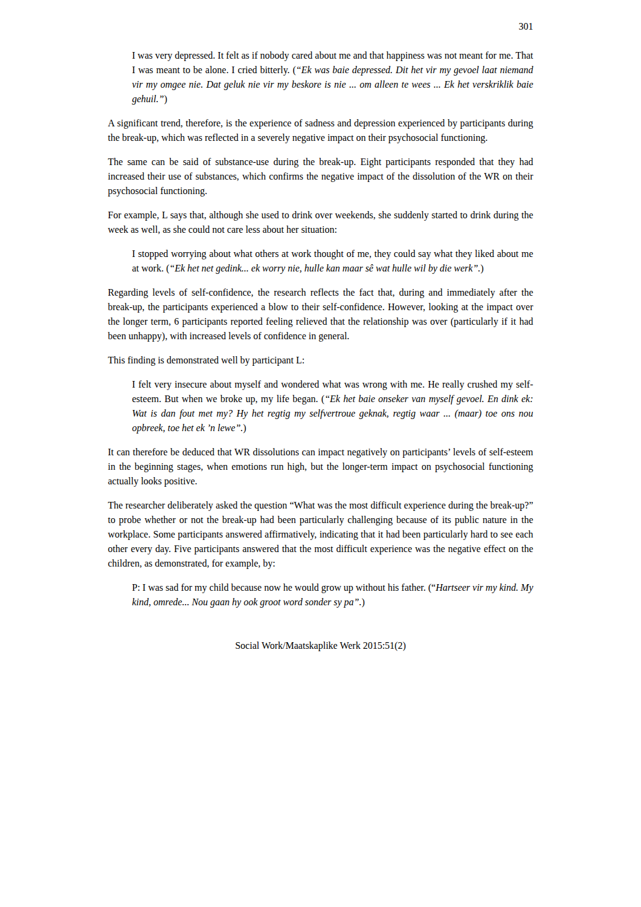301
I was very depressed. It felt as if nobody cared about me and that happiness was not meant for me. That I was meant to be alone. I cried bitterly. (“Ek was baie depressed. Dit het vir my gevoel laat niemand vir my omgee nie. Dat geluk nie vir my beskore is nie ... om alleen te wees ... Ek het verskriklik baie gehuil.”)
A significant trend, therefore, is the experience of sadness and depression experienced by participants during the break-up, which was reflected in a severely negative impact on their psychosocial functioning.
The same can be said of substance-use during the break-up. Eight participants responded that they had increased their use of substances, which confirms the negative impact of the dissolution of the WR on their psychosocial functioning.
For example, L says that, although she used to drink over weekends, she suddenly started to drink during the week as well, as she could not care less about her situation:
I stopped worrying about what others at work thought of me, they could say what they liked about me at work. (“Ek het net gedink... ek worry nie, hulle kan maar sê wat hulle wil by die werk”.)
Regarding levels of self-confidence, the research reflects the fact that, during and immediately after the break-up, the participants experienced a blow to their self-confidence. However, looking at the impact over the longer term, 6 participants reported feeling relieved that the relationship was over (particularly if it had been unhappy), with increased levels of confidence in general.
This finding is demonstrated well by participant L:
I felt very insecure about myself and wondered what was wrong with me. He really crushed my self-esteem. But when we broke up, my life began. (“Ek het baie onseker van myself gevoel. En dink ek: Wat is dan fout met my? Hy het regtig my selfvertroue geknak, regtig waar ... (maar) toe ons nou opbreek, toe het ek ’n lewe”.)
It can therefore be deduced that WR dissolutions can impact negatively on participants’ levels of self-esteem in the beginning stages, when emotions run high, but the longer-term impact on psychosocial functioning actually looks positive.
The researcher deliberately asked the question “What was the most difficult experience during the break-up?” to probe whether or not the break-up had been particularly challenging because of its public nature in the workplace. Some participants answered affirmatively, indicating that it had been particularly hard to see each other every day. Five participants answered that the most difficult experience was the negative effect on the children, as demonstrated, for example, by:
P: I was sad for my child because now he would grow up without his father. (“Hartseer vir my kind. My kind, omrede... Nou gaan hy ook groot word sonder sy pa”.)
Social Work/Maatskaplike Werk 2015:51(2)